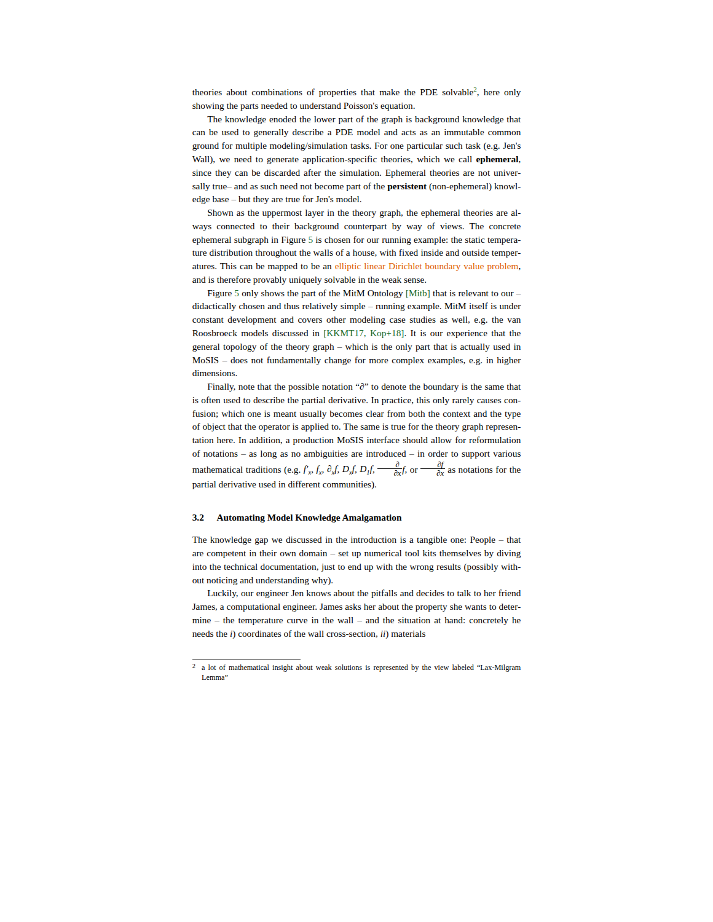theories about combinations of properties that make the PDE solvable2, here only showing the parts needed to understand Poisson's equation.
The knowledge enoded the lower part of the graph is background knowledge that can be used to generally describe a PDE model and acts as an immutable common ground for multiple modeling/simulation tasks. For one particular such task (e.g. Jen's Wall), we need to generate application-specific theories, which we call ephemeral, since they can be discarded after the simulation. Ephemeral theories are not universally true– and as such need not become part of the persistent (non-ephemeral) knowledge base – but they are true for Jen's model.
Shown as the uppermost layer in the theory graph, the ephemeral theories are always connected to their background counterpart by way of views. The concrete ephemeral subgraph in Figure 5 is chosen for our running example: the static temperature distribution throughout the walls of a house, with fixed inside and outside temperatures. This can be mapped to be an elliptic linear Dirichlet boundary value problem, and is therefore provably uniquely solvable in the weak sense.
Figure 5 only shows the part of the MitM Ontology [Mitb] that is relevant to our – didactically chosen and thus relatively simple – running example. MitM itself is under constant development and covers other modeling case studies as well, e.g. the van Roosbroeck models discussed in [KKMT17, Kop+18]. It is our experience that the general topology of the theory graph – which is the only part that is actually used in MoSIS – does not fundamentally change for more complex examples, e.g. in higher dimensions.
Finally, note that the possible notation “∂” to denote the boundary is the same that is often used to describe the partial derivative. In practice, this only rarely causes confusion; which one is meant usually becomes clear from both the context and the type of object that the operator is applied to. The same is true for the theory graph representation here. In addition, a production MoSIS interface should allow for reformulation of notations – as long as no ambiguities are introduced – in order to support various mathematical traditions (e.g. f′x, fx, ∂xf, Dxf, D1f, ∂∂x f, or ∂f∂x as notations for the partial derivative used in different communities).
3.2 Automating Model Knowledge Amalgamation
The knowledge gap we discussed in the introduction is a tangible one: People – that are competent in their own domain – set up numerical tool kits themselves by diving into the technical documentation, just to end up with the wrong results (possibly without noticing and understanding why).
Luckily, our engineer Jen knows about the pitfalls and decides to talk to her friend James, a computational engineer. James asks her about the property she wants to determine – the temperature curve in the wall – and the situation at hand: concretely he needs the i) coordinates of the wall cross-section, ii) materials
2 a lot of mathematical insight about weak solutions is represented by the view labeled “Lax-Milgram Lemma”